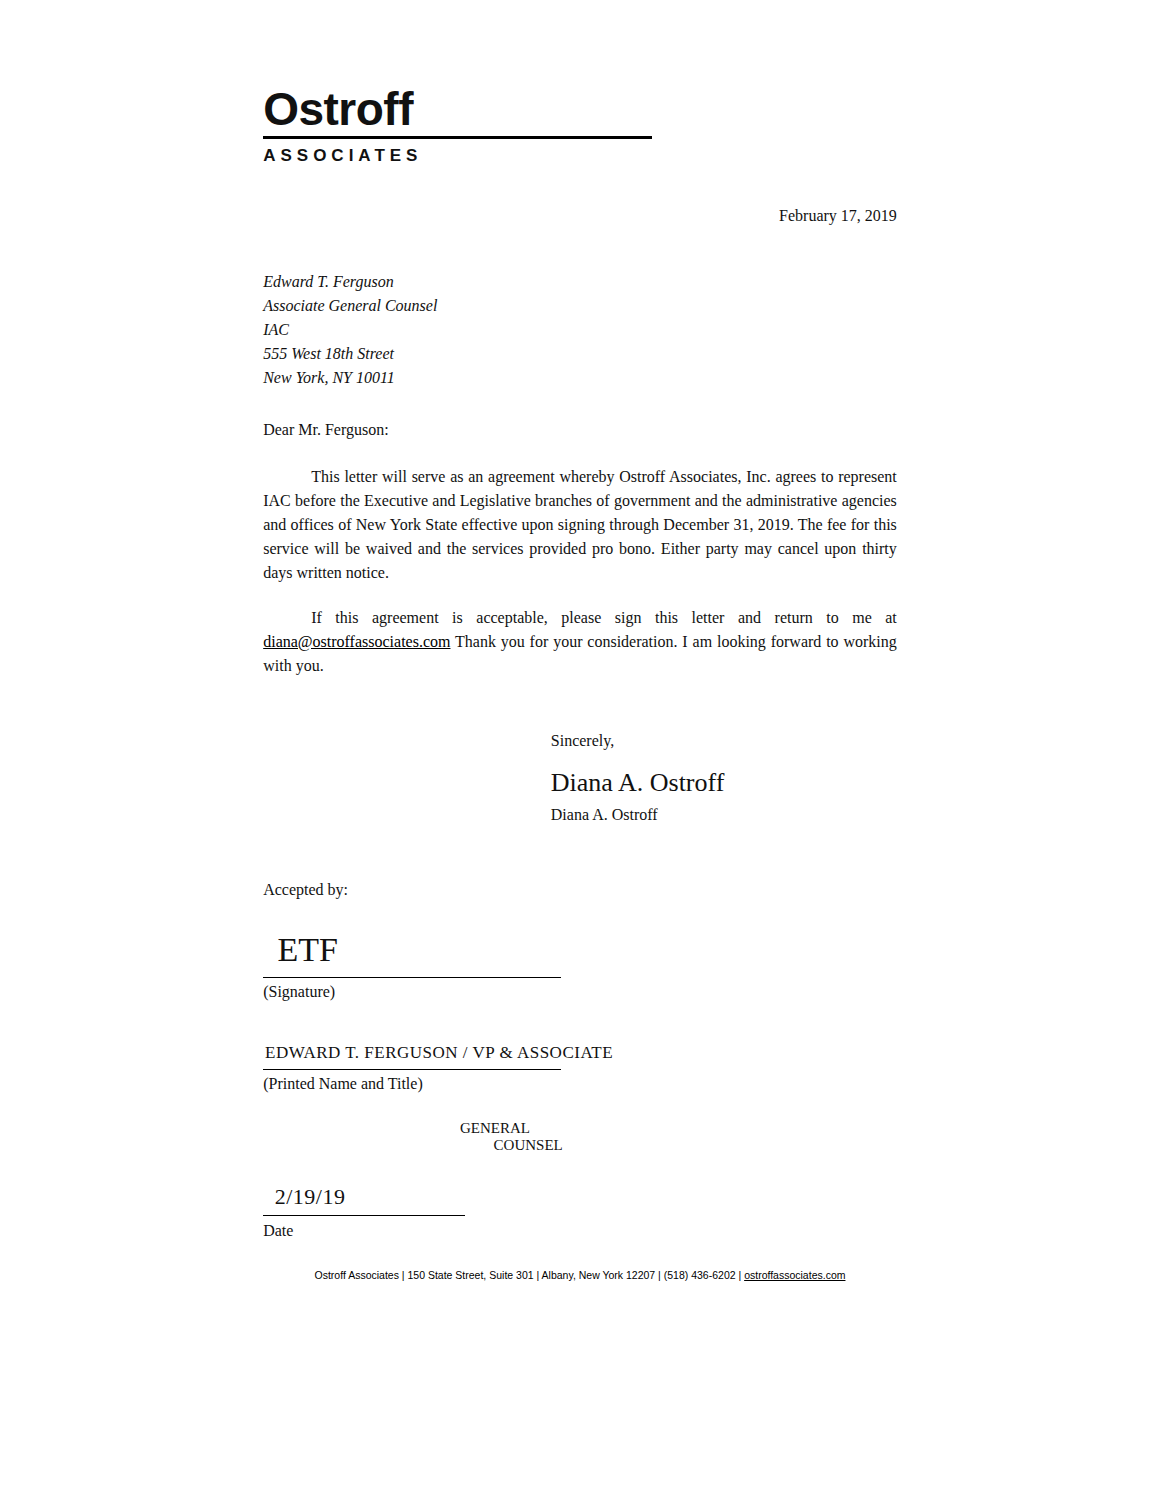Ostroff
ASSOCIATES
February 17, 2019
Edward T. Ferguson
Associate General Counsel
IAC
555 West 18th Street
New York, NY 10011
Dear Mr. Ferguson:
This letter will serve as an agreement whereby Ostroff Associates, Inc. agrees to represent IAC before the Executive and Legislative branches of government and the administrative agencies and offices of New York State effective upon signing through December 31, 2019. The fee for this service will be waived and the services provided pro bono. Either party may cancel upon thirty days written notice.
If this agreement is acceptable, please sign this letter and return to me at diana@ostroffassociates.com Thank you for your consideration. I am looking forward to working with you.
Sincerely,
Diana A. Ostroff
Diana A. Ostroff
Accepted by:
ETF
(Signature)
EDWARD T. FERGUSON / VP & ASSOCIATE
(Printed Name and Title)
GENERAL COUNSEL
2/19/19
Date
Ostroff Associates | 150 State Street, Suite 301 | Albany, New York 12207 | (518) 436-6202 | ostroffassociates.com